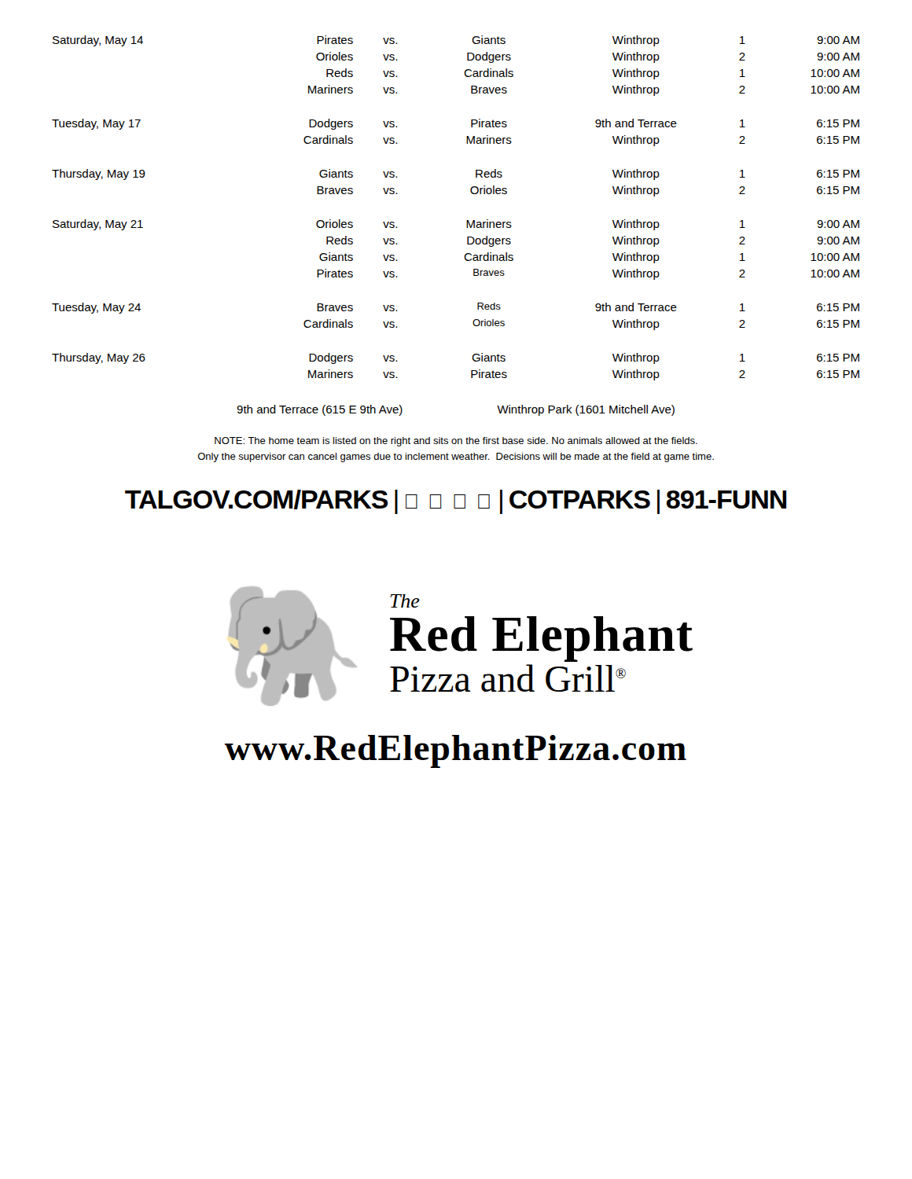| Saturday, May 14 | Pirates | vs. | Giants | Winthrop | 1 | 9:00 AM |
| | Orioles | vs. | Dodgers | Winthrop | 2 | 9:00 AM |
| | Reds | vs. | Cardinals | Winthrop | 1 | 10:00 AM |
| | Mariners | vs. | Braves | Winthrop | 2 | 10:00 AM |
| Tuesday, May 17 | Dodgers | vs. | Pirates | 9th and Terrace | 1 | 6:15 PM |
| | Cardinals | vs. | Mariners | Winthrop | 2 | 6:15 PM |
| Thursday, May 19 | Giants | vs. | Reds | Winthrop | 1 | 6:15 PM |
| | Braves | vs. | Orioles | Winthrop | 2 | 6:15 PM |
| Saturday, May 21 | Orioles | vs. | Mariners | Winthrop | 1 | 9:00 AM |
| | Reds | vs. | Dodgers | Winthrop | 2 | 9:00 AM |
| | Giants | vs. | Cardinals | Winthrop | 1 | 10:00 AM |
| | Pirates | vs. | Braves | Winthrop | 2 | 10:00 AM |
| Tuesday, May 24 | Braves | vs. | Reds | 9th and Terrace | 1 | 6:15 PM |
| | Cardinals | vs. | Orioles | Winthrop | 2 | 6:15 PM |
| Thursday, May 26 | Dodgers | vs. | Giants | Winthrop | 1 | 6:15 PM |
| | Mariners | vs. | Pirates | Winthrop | 2 | 6:15 PM |
9th and Terrace (615 E 9th Ave)
Winthrop Park (1601 Mitchell Ave)
NOTE: The home team is listed on the right and sits on the first base side. No animals allowed at the fields.
Only the supervisor can cancel games due to inclement weather. Decisions will be made at the field at game time.
TALGOV.COM/PARKS|   |COTPARKS|891-FUNN
🐘
The
Red Elephant
Pizza and Grill®
www.RedElephantPizza.com